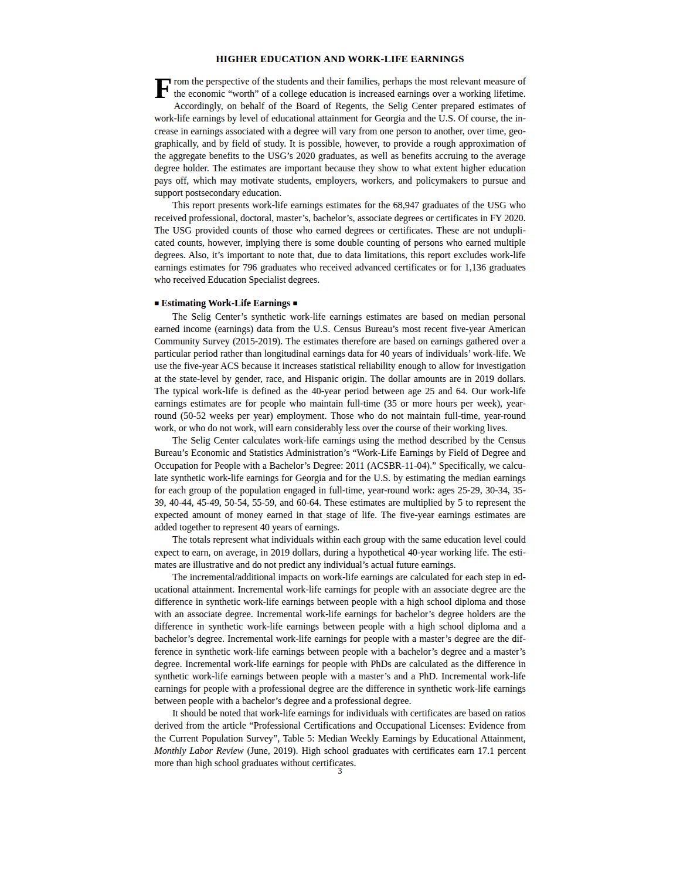HIGHER EDUCATION AND WORK-LIFE EARNINGS
From the perspective of the students and their families, perhaps the most relevant measure of the economic “worth” of a college education is increased earnings over a working lifetime. Accordingly, on behalf of the Board of Regents, the Selig Center prepared estimates of work-life earnings by level of educational attainment for Georgia and the U.S. Of course, the increase in earnings associated with a degree will vary from one person to another, over time, geographically, and by field of study. It is possible, however, to provide a rough approximation of the aggregate benefits to the USG’s 2020 graduates, as well as benefits accruing to the average degree holder. The estimates are important because they show to what extent higher education pays off, which may motivate students, employers, workers, and policymakers to pursue and support postsecondary education.
This report presents work-life earnings estimates for the 68,947 graduates of the USG who received professional, doctoral, master’s, bachelor’s, associate degrees or certificates in FY 2020. The USG provided counts of those who earned degrees or certificates. These are not unduplicated counts, however, implying there is some double counting of persons who earned multiple degrees. Also, it’s important to note that, due to data limitations, this report excludes work-life earnings estimates for 796 graduates who received advanced certificates or for 1,136 graduates who received Education Specialist degrees.
■ Estimating Work-Life Earnings ■
The Selig Center’s synthetic work-life earnings estimates are based on median personal earned income (earnings) data from the U.S. Census Bureau’s most recent five-year American Community Survey (2015-2019). The estimates therefore are based on earnings gathered over a particular period rather than longitudinal earnings data for 40 years of individuals’ work-life. We use the five-year ACS because it increases statistical reliability enough to allow for investigation at the state-level by gender, race, and Hispanic origin. The dollar amounts are in 2019 dollars. The typical work-life is defined as the 40-year period between age 25 and 64. Our work-life earnings estimates are for people who maintain full-time (35 or more hours per week), year-round (50-52 weeks per year) employment. Those who do not maintain full-time, year-round work, or who do not work, will earn considerably less over the course of their working lives.
The Selig Center calculates work-life earnings using the method described by the Census Bureau’s Economic and Statistics Administration’s “Work-Life Earnings by Field of Degree and Occupation for People with a Bachelor’s Degree: 2011 (ACSBR-11-04).” Specifically, we calculate synthetic work-life earnings for Georgia and for the U.S. by estimating the median earnings for each group of the population engaged in full-time, year-round work: ages 25-29, 30-34, 35-39, 40-44, 45-49, 50-54, 55-59, and 60-64. These estimates are multiplied by 5 to represent the expected amount of money earned in that stage of life. The five-year earnings estimates are added together to represent 40 years of earnings.
The totals represent what individuals within each group with the same education level could expect to earn, on average, in 2019 dollars, during a hypothetical 40-year working life. The estimates are illustrative and do not predict any individual’s actual future earnings.
The incremental/additional impacts on work-life earnings are calculated for each step in educational attainment. Incremental work-life earnings for people with an associate degree are the difference in synthetic work-life earnings between people with a high school diploma and those with an associate degree. Incremental work-life earnings for bachelor’s degree holders are the difference in synthetic work-life earnings between people with a high school diploma and a bachelor’s degree. Incremental work-life earnings for people with a master’s degree are the difference in synthetic work-life earnings between people with a bachelor’s degree and a master’s degree. Incremental work-life earnings for people with PhDs are calculated as the difference in synthetic work-life earnings between people with a master’s and a PhD. Incremental work-life earnings for people with a professional degree are the difference in synthetic work-life earnings between people with a bachelor’s degree and a professional degree.
It should be noted that work-life earnings for individuals with certificates are based on ratios derived from the article “Professional Certifications and Occupational Licenses: Evidence from the Current Population Survey”, Table 5: Median Weekly Earnings by Educational Attainment, Monthly Labor Review (June, 2019). High school graduates with certificates earn 17.1 percent more than high school graduates without certificates.
3